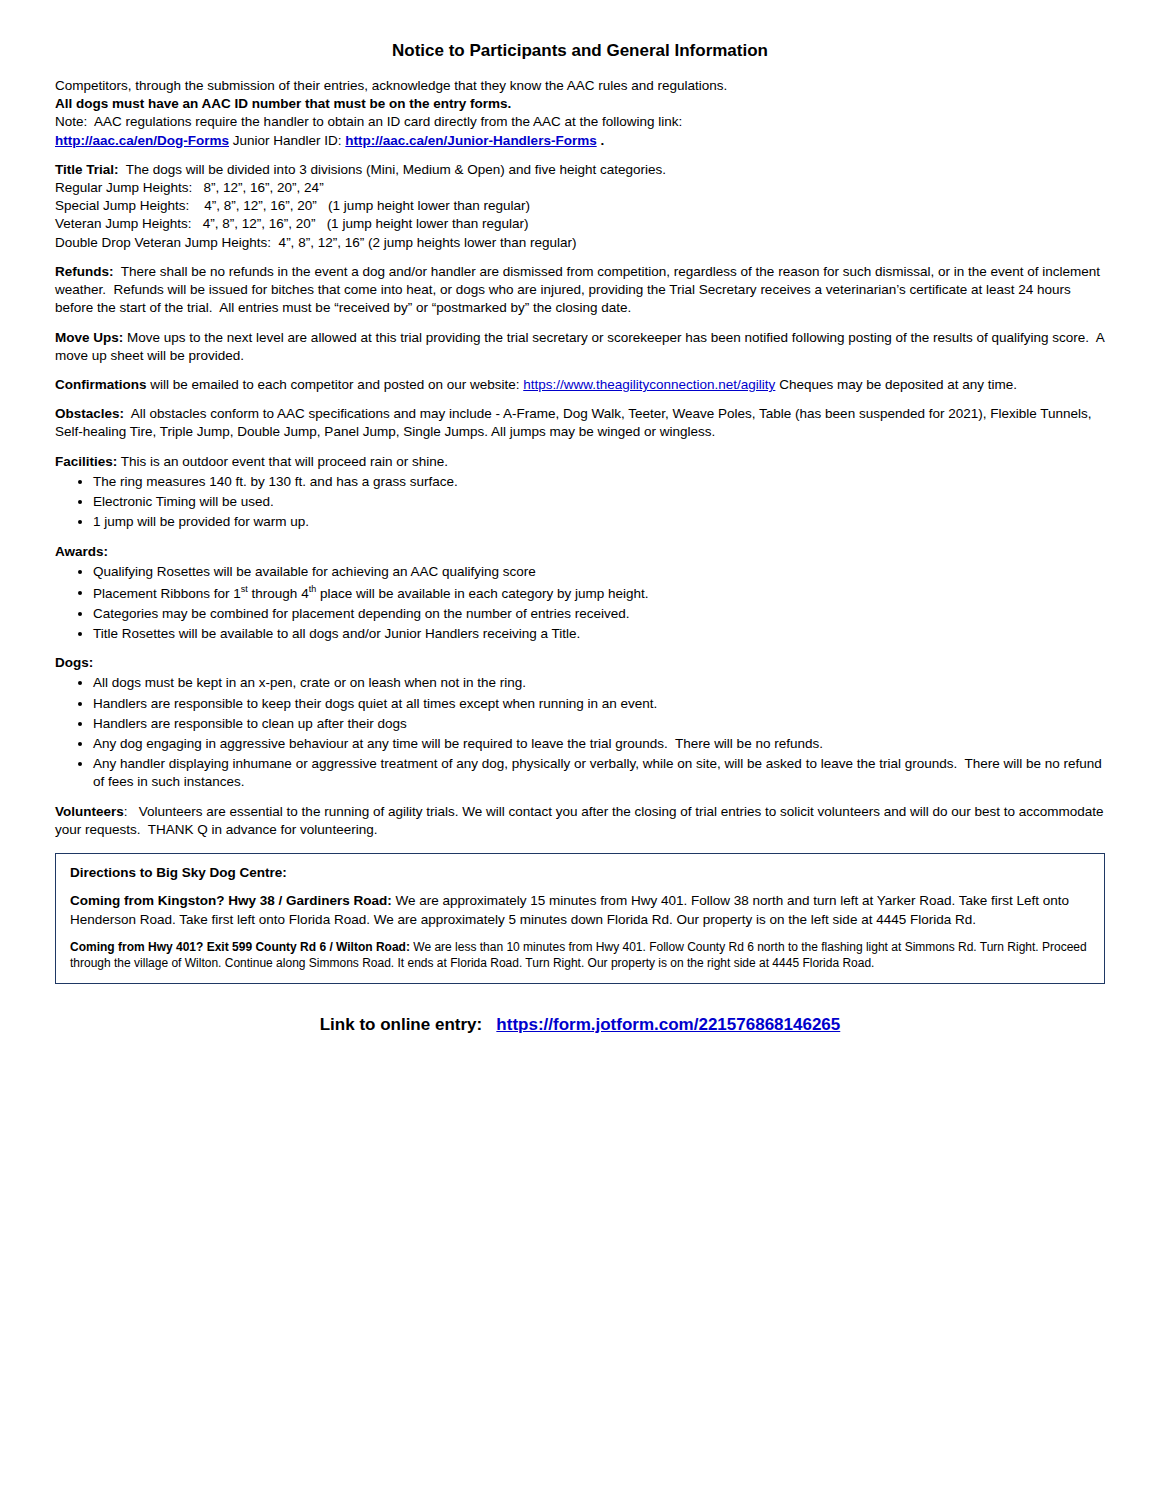Notice to Participants and General Information
Competitors, through the submission of their entries, acknowledge that they know the AAC rules and regulations.
All dogs must have an AAC ID number that must be on the entry forms.
Note: AAC regulations require the handler to obtain an ID card directly from the AAC at the following link:
http://aac.ca/en/Dog-Forms Junior Handler ID: http://aac.ca/en/Junior-Handlers-Forms .
Title Trial: The dogs will be divided into 3 divisions (Mini, Medium & Open) and five height categories.
Regular Jump Heights: 8”, 12”, 16”, 20”, 24”
Special Jump Heights: 4”, 8”, 12”, 16”, 20” (1 jump height lower than regular)
Veteran Jump Heights: 4”, 8”, 12”, 16”, 20” (1 jump height lower than regular)
Double Drop Veteran Jump Heights: 4”, 8”, 12”, 16” (2 jump heights lower than regular)
Refunds: There shall be no refunds in the event a dog and/or handler are dismissed from competition, regardless of the reason for such dismissal, or in the event of inclement weather. Refunds will be issued for bitches that come into heat, or dogs who are injured, providing the Trial Secretary receives a veterinarian’s certificate at least 24 hours before the start of the trial. All entries must be “received by” or “postmarked by” the closing date.
Move Ups: Move ups to the next level are allowed at this trial providing the trial secretary or scorekeeper has been notified following posting of the results of qualifying score. A move up sheet will be provided.
Confirmations will be emailed to each competitor and posted on our website: https://www.theagilityconnection.net/agility Cheques may be deposited at any time.
Obstacles: All obstacles conform to AAC specifications and may include - A-Frame, Dog Walk, Teeter, Weave Poles, Table (has been suspended for 2021), Flexible Tunnels, Self-healing Tire, Triple Jump, Double Jump, Panel Jump, Single Jumps. All jumps may be winged or wingless.
Facilities: This is an outdoor event that will proceed rain or shine.
The ring measures 140 ft. by 130 ft. and has a grass surface.
Electronic Timing will be used.
1 jump will be provided for warm up.
Awards:
Qualifying Rosettes will be available for achieving an AAC qualifying score
Placement Ribbons for 1st through 4th place will be available in each category by jump height.
Categories may be combined for placement depending on the number of entries received.
Title Rosettes will be available to all dogs and/or Junior Handlers receiving a Title.
Dogs:
All dogs must be kept in an x-pen, crate or on leash when not in the ring.
Handlers are responsible to keep their dogs quiet at all times except when running in an event.
Handlers are responsible to clean up after their dogs
Any dog engaging in aggressive behaviour at any time will be required to leave the trial grounds. There will be no refunds.
Any handler displaying inhumane or aggressive treatment of any dog, physically or verbally, while on site, will be asked to leave the trial grounds. There will be no refund of fees in such instances.
Volunteers: Volunteers are essential to the running of agility trials. We will contact you after the closing of trial entries to solicit volunteers and will do our best to accommodate your requests. THANK Q in advance for volunteering.
Directions to Big Sky Dog Centre:
Coming from Kingston? Hwy 38 / Gardiners Road: We are approximately 15 minutes from Hwy 401. Follow 38 north and turn left at Yarker Road. Take first Left onto Henderson Road. Take first left onto Florida Road. We are approximately 5 minutes down Florida Rd. Our property is on the left side at 4445 Florida Rd.
Coming from Hwy 401? Exit 599 County Rd 6 / Wilton Road: We are less than 10 minutes from Hwy 401. Follow County Rd 6 north to the flashing light at Simmons Rd. Turn Right. Proceed through the village of Wilton. Continue along Simmons Road. It ends at Florida Road. Turn Right. Our property is on the right side at 4445 Florida Road.
Link to online entry: https://form.jotform.com/221576868146265